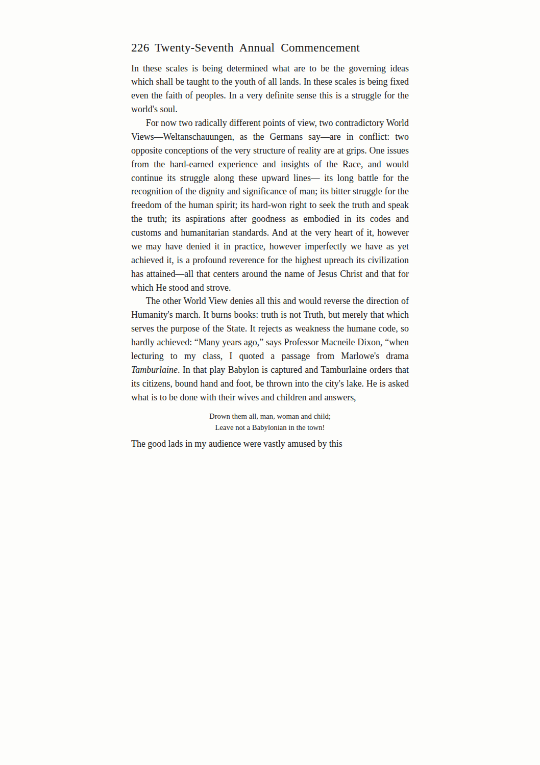226 Twenty-Seventh Annual Commencement
In these scales is being determined what are to be the governing ideas which shall be taught to the youth of all lands. In these scales is being fixed even the faith of peoples. In a very definite sense this is a struggle for the world's soul.
For now two radically different points of view, two contradictory World Views—Weltanschauungen, as the Germans say—are in conflict: two opposite conceptions of the very structure of reality are at grips. One issues from the hard-earned experience and insights of the Race, and would continue its struggle along these upward lines— its long battle for the recognition of the dignity and significance of man; its bitter struggle for the freedom of the human spirit; its hard-won right to seek the truth and speak the truth; its aspirations after goodness as embodied in its codes and customs and humanitarian standards. And at the very heart of it, however we may have denied it in practice, however imperfectly we have as yet achieved it, is a profound reverence for the highest upreach its civilization has attained—all that centers around the name of Jesus Christ and that for which He stood and strove.
The other World View denies all this and would reverse the direction of Humanity's march. It burns books: truth is not Truth, but merely that which serves the purpose of the State. It rejects as weakness the humane code, so hardly achieved: “Many years ago,” says Professor Macneile Dixon, “when lecturing to my class, I quoted a passage from Marlowe's drama Tamburlaine. In that play Babylon is captured and Tamburlaine orders that its citizens, bound hand and foot, be thrown into the city's lake. He is asked what is to be done with their wives and children and answers,
Drown them all, man, woman and child;
Leave not a Babylonian in the town!
The good lads in my audience were vastly amused by this